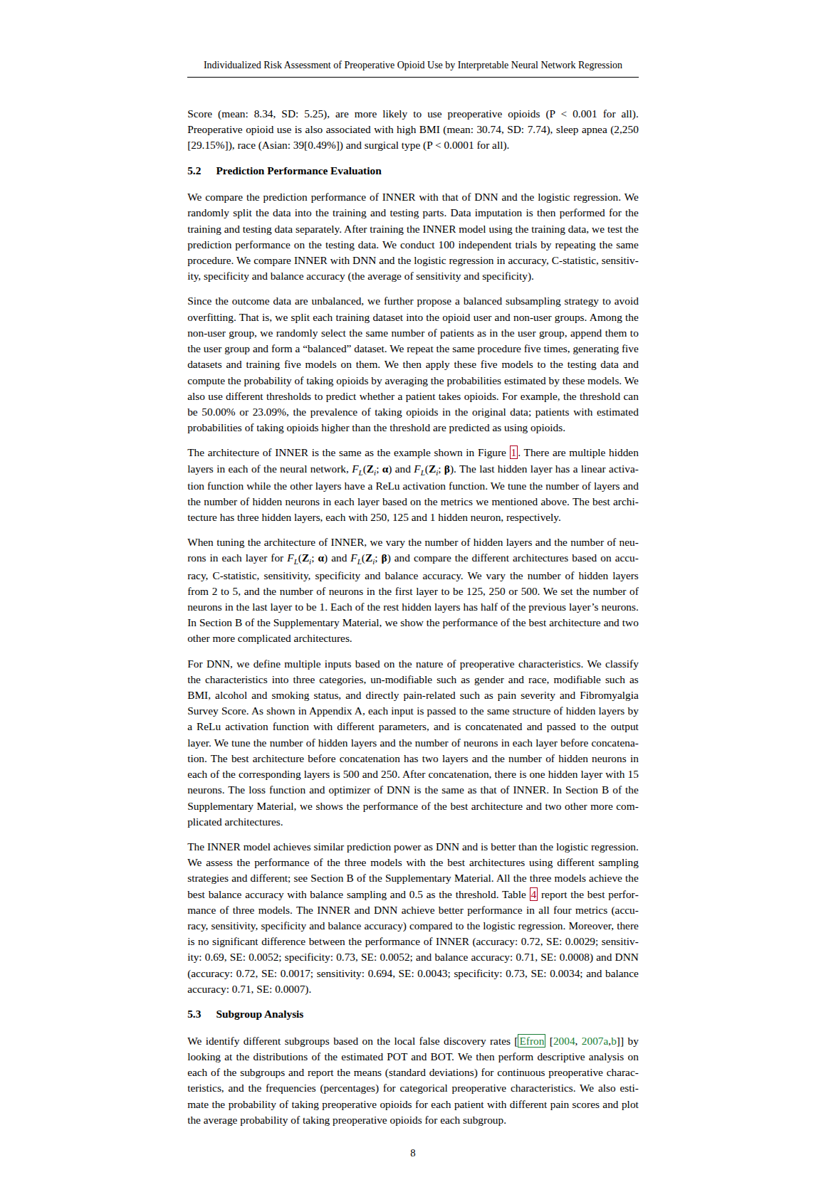Individualized Risk Assessment of Preoperative Opioid Use by Interpretable Neural Network Regression
Score (mean: 8.34, SD: 5.25), are more likely to use preoperative opioids (P < 0.001 for all). Preoperative opioid use is also associated with high BMI (mean: 30.74, SD: 7.74), sleep apnea (2,250 [29.15%]), race (Asian: 39[0.49%]) and surgical type (P < 0.0001 for all).
5.2 Prediction Performance Evaluation
We compare the prediction performance of INNER with that of DNN and the logistic regression. We randomly split the data into the training and testing parts. Data imputation is then performed for the training and testing data separately. After training the INNER model using the training data, we test the prediction performance on the testing data. We conduct 100 independent trials by repeating the same procedure. We compare INNER with DNN and the logistic regression in accuracy, C-statistic, sensitivity, specificity and balance accuracy (the average of sensitivity and specificity).
Since the outcome data are unbalanced, we further propose a balanced subsampling strategy to avoid overfitting. That is, we split each training dataset into the opioid user and non-user groups. Among the non-user group, we randomly select the same number of patients as in the user group, append them to the user group and form a “balanced” dataset. We repeat the same procedure five times, generating five datasets and training five models on them. We then apply these five models to the testing data and compute the probability of taking opioids by averaging the probabilities estimated by these models. We also use different thresholds to predict whether a patient takes opioids. For example, the threshold can be 50.00% or 23.09%, the prevalence of taking opioids in the original data; patients with estimated probabilities of taking opioids higher than the threshold are predicted as using opioids.
The architecture of INNER is the same as the example shown in Figure 1. There are multiple hidden layers in each of the neural network, FL(Zi; α) and FL(Zi; β). The last hidden layer has a linear activation function while the other layers have a ReLu activation function. We tune the number of layers and the number of hidden neurons in each layer based on the metrics we mentioned above. The best architecture has three hidden layers, each with 250, 125 and 1 hidden neuron, respectively.
When tuning the architecture of INNER, we vary the number of hidden layers and the number of neurons in each layer for FL(Zi; α) and FL(Zi; β) and compare the different architectures based on accuracy, C-statistic, sensitivity, specificity and balance accuracy. We vary the number of hidden layers from 2 to 5, and the number of neurons in the first layer to be 125, 250 or 500. We set the number of neurons in the last layer to be 1. Each of the rest hidden layers has half of the previous layer’s neurons. In Section B of the Supplementary Material, we show the performance of the best architecture and two other more complicated architectures.
For DNN, we define multiple inputs based on the nature of preoperative characteristics. We classify the characteristics into three categories, un-modifiable such as gender and race, modifiable such as BMI, alcohol and smoking status, and directly pain-related such as pain severity and Fibromyalgia Survey Score. As shown in Appendix A, each input is passed to the same structure of hidden layers by a ReLu activation function with different parameters, and is concatenated and passed to the output layer. We tune the number of hidden layers and the number of neurons in each layer before concatenation. The best architecture before concatenation has two layers and the number of hidden neurons in each of the corresponding layers is 500 and 250. After concatenation, there is one hidden layer with 15 neurons. The loss function and optimizer of DNN is the same as that of INNER. In Section B of the Supplementary Material, we shows the performance of the best architecture and two other more complicated architectures.
The INNER model achieves similar prediction power as DNN and is better than the logistic regression. We assess the performance of the three models with the best architectures using different sampling strategies and different; see Section B of the Supplementary Material. All the three models achieve the best balance accuracy with balance sampling and 0.5 as the threshold. Table 4 report the best performance of three models. The INNER and DNN achieve better performance in all four metrics (accuracy, sensitivity, specificity and balance accuracy) compared to the logistic regression. Moreover, there is no significant difference between the performance of INNER (accuracy: 0.72, SE: 0.0029; sensitivity: 0.69, SE: 0.0052; specificity: 0.73, SE: 0.0052; and balance accuracy: 0.71, SE: 0.0008) and DNN (accuracy: 0.72, SE: 0.0017; sensitivity: 0.694, SE: 0.0043; specificity: 0.73, SE: 0.0034; and balance accuracy: 0.71, SE: 0.0007).
5.3 Subgroup Analysis
We identify different subgroups based on the local false discovery rates [Efron [2004, 2007a,b]] by looking at the distributions of the estimated POT and BOT. We then perform descriptive analysis on each of the subgroups and report the means (standard deviations) for continuous preoperative characteristics, and the frequencies (percentages) for categorical preoperative characteristics. We also estimate the probability of taking preoperative opioids for each patient with different pain scores and plot the average probability of taking preoperative opioids for each subgroup.
8